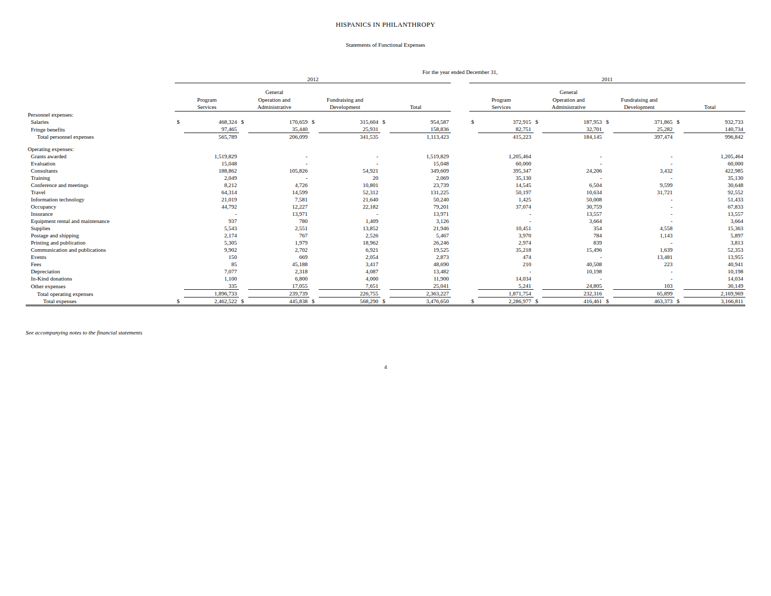HISPANICS IN PHILANTHROPY
Statements of Functional Expenses
| | For the year ended December 31, |
| | 2012 | | 2011 |
| | | General | | | | | General | | |
| | Program | Operation and | Fundraising and | | | Program | Operation and | Fundraising and | |
| | Services | Administrative | Development | Total | | Services | Administrative | Development | Total |
| Personnel expenses: | |
| Salaries | $ | 468,324 | $ | 170,659 | $ | 315,604 | $ | 954,587 | | $ | 372,915 | $ | 187,953 | $ | 371,865 | $ | 932,733 |
| Fringe benefits | | 97,465 | | 35,440 | | 25,931 | | 158,836 | | | 82,751 | | 32,701 | | 25,282 | | 140,734 |
| Total personnel expenses | | 565,789 | | 206,099 | | 341,535 | | 1,113,423 | | | 415,223 | | 184,145 | | 397,474 | | 996,842 |
| Operating expenses: | |
| Grants awarded | | 1,519,829 | | - | | - | | 1,519,829 | | | 1,205,464 | | - | | - | | 1,205,464 |
| Evaluation | | 15,048 | | - | | - | | 15,048 | | | 60,000 | | - | | - | | 60,000 |
| Consultants | | 188,862 | | 105,826 | | 54,921 | | 349,609 | | | 395,347 | | 24,206 | | 3,432 | | 422,985 |
| Training | | 2,049 | | - | | 20 | | 2,069 | | | 35,130 | | - | | - | | 35,130 |
| Conference and meetings | | 8,212 | | 4,726 | | 10,801 | | 23,739 | | | 14,545 | | 6,504 | | 9,599 | | 30,648 |
| Travel | | 64,314 | | 14,599 | | 52,312 | | 131,225 | | | 50,197 | | 10,634 | | 31,721 | | 92,552 |
| Information technology | | 21,019 | | 7,581 | | 21,640 | | 50,240 | | | 1,425 | | 50,008 | | - | | 51,433 |
| Occupancy | | 44,792 | | 12,227 | | 22,182 | | 79,201 | | | 37,074 | | 30,759 | | - | | 67,833 |
| Insurance | | - | | 13,971 | | - | | 13,971 | | | - | | 13,557 | | - | | 13,557 |
| Equipment rental and maintenance | | 937 | | 780 | | 1,409 | | 3,126 | | | - | | 3,664 | | - | | 3,664 |
| Supplies | | 5,543 | | 2,551 | | 13,852 | | 21,946 | | | 10,451 | | 354 | | 4,558 | | 15,363 |
| Postage and shipping | | 2,174 | | 767 | | 2,526 | | 5,467 | | | 3,970 | | 784 | | 1,143 | | 5,897 |
| Printing and publication | | 5,305 | | 1,979 | | 18,962 | | 26,246 | | | 2,974 | | 839 | | - | | 3,813 |
| Communication and publications | | 9,902 | | 2,702 | | 6,921 | | 19,525 | | | 35,218 | | 15,496 | | 1,639 | | 52,353 |
| Events | | 150 | | 669 | | 2,054 | | 2,873 | | | 474 | | - | | 13,481 | | 13,955 |
| Fees | | 85 | | 45,188 | | 3,417 | | 48,690 | | | 210 | | 40,508 | | 223 | | 40,941 |
| Depreciation | | 7,077 | | 2,318 | | 4,087 | | 13,482 | | | - | | 10,198 | | - | | 10,198 |
| In-Kind donations | | 1,100 | | 6,800 | | 4,000 | | 11,900 | | | 14,034 | | - | | - | | 14,034 |
| Other expenses | | 335 | | 17,055 | | 7,651 | | 25,041 | | | 5,241 | | 24,805 | | 103 | | 30,149 |
| Total operating expenses | | 1,896,733 | | 239,739 | | 226,755 | | 2,363,227 | | | 1,871,754 | | 232,316 | | 65,899 | | 2,169,969 |
| Total expenses | $ | 2,462,522 | $ | 445,838 | $ | 568,290 | $ | 3,476,650 | | $ | 2,286,977 | $ | 416,461 | $ | 463,373 | $ | 3,166,811 |
See accompanying notes to the financial statements
4